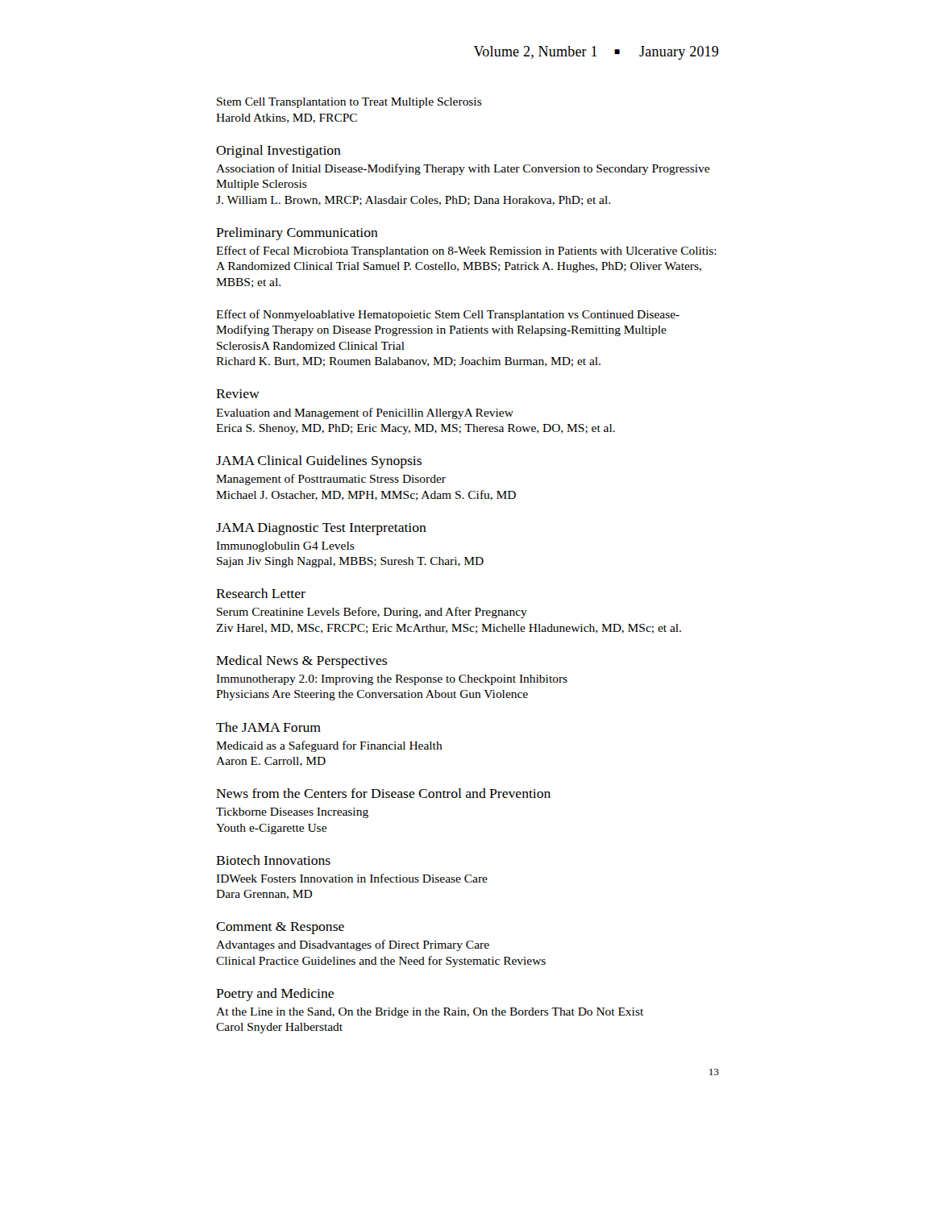Volume 2, Number 1 ■ January 2019
Stem Cell Transplantation to Treat Multiple Sclerosis
Harold Atkins, MD, FRCPC
Original Investigation
Association of Initial Disease-Modifying Therapy with Later Conversion to Secondary Progressive Multiple Sclerosis
J. William L. Brown, MRCP; Alasdair Coles, PhD; Dana Horakova, PhD; et al.
Preliminary Communication
Effect of Fecal Microbiota Transplantation on 8-Week Remission in Patients with Ulcerative Colitis: A Randomized Clinical Trial Samuel P. Costello, MBBS; Patrick A. Hughes, PhD; Oliver Waters, MBBS; et al.
Effect of Nonmyeloablative Hematopoietic Stem Cell Transplantation vs Continued Disease-Modifying Therapy on Disease Progression in Patients with Relapsing-Remitting Multiple SclerosisA Randomized Clinical Trial
Richard K. Burt, MD; Roumen Balabanov, MD; Joachim Burman, MD; et al.
Review
Evaluation and Management of Penicillin AllergyA Review
Erica S. Shenoy, MD, PhD; Eric Macy, MD, MS; Theresa Rowe, DO, MS; et al.
JAMA Clinical Guidelines Synopsis
Management of Posttraumatic Stress Disorder
Michael J. Ostacher, MD, MPH, MMSc; Adam S. Cifu, MD
JAMA Diagnostic Test Interpretation
Immunoglobulin G4 Levels
Sajan Jiv Singh Nagpal, MBBS; Suresh T. Chari, MD
Research Letter
Serum Creatinine Levels Before, During, and After Pregnancy
Ziv Harel, MD, MSc, FRCPC; Eric McArthur, MSc; Michelle Hladunewich, MD, MSc; et al.
Medical News & Perspectives
Immunotherapy 2.0: Improving the Response to Checkpoint Inhibitors
Physicians Are Steering the Conversation About Gun Violence
The JAMA Forum
Medicaid as a Safeguard for Financial Health
Aaron E. Carroll, MD
News from the Centers for Disease Control and Prevention
Tickborne Diseases Increasing
Youth e-Cigarette Use
Biotech Innovations
IDWeek Fosters Innovation in Infectious Disease Care
Dara Grennan, MD
Comment & Response
Advantages and Disadvantages of Direct Primary Care
Clinical Practice Guidelines and the Need for Systematic Reviews
Poetry and Medicine
At the Line in the Sand, On the Bridge in the Rain, On the Borders That Do Not Exist
Carol Snyder Halberstadt
13